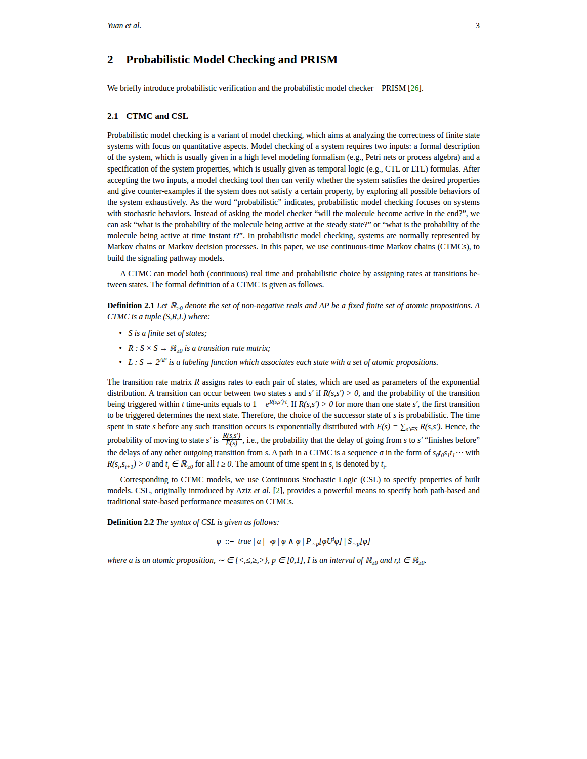Yuan et al. 3
2 Probabilistic Model Checking and PRISM
We briefly introduce probabilistic verification and the probabilistic model checker – PRISM [26].
2.1 CTMC and CSL
Probabilistic model checking is a variant of model checking, which aims at analyzing the correctness of finite state systems with focus on quantitative aspects. Model checking of a system requires two inputs: a formal description of the system, which is usually given in a high level modeling formalism (e.g., Petri nets or process algebra) and a specification of the system properties, which is usually given as temporal logic (e.g., CTL or LTL) formulas. After accepting the two inputs, a model checking tool then can verify whether the system satisfies the desired properties and give counter-examples if the system does not satisfy a certain property, by exploring all possible behaviors of the system exhaustively. As the word “probabilistic” indicates, probabilistic model checking focuses on systems with stochastic behaviors. Instead of asking the model checker “will the molecule become active in the end?”, we can ask “what is the probability of the molecule being active at the steady state?” or “what is the probability of the molecule being active at time instant t?”. In probabilistic model checking, systems are normally represented by Markov chains or Markov decision processes. In this paper, we use continuous-time Markov chains (CTMCs), to build the signaling pathway models.
A CTMC can model both (continuous) real time and probabilistic choice by assigning rates at transitions between states. The formal definition of a CTMC is given as follows.
Definition 2.1 Let ℝ≥0 denote the set of non-negative reals and AP be a fixed finite set of atomic propositions. A CTMC is a tuple (S,R,L) where:
S is a finite set of states;
R : S × S → ℝ≥0 is a transition rate matrix;
L : S → 2AP is a labeling function which associates each state with a set of atomic propositions.
The transition rate matrix R assigns rates to each pair of states, which are used as parameters of the exponential distribution. A transition can occur between two states s and s′ if R(s,s′) > 0, and the probability of the transition being triggered within t time-units equals to 1 − eR(s,s′)·t. If R(s,s′) > 0 for more than one state s′, the first transition to be triggered determines the next state. Therefore, the choice of the successor state of s is probabilistic. The time spent in state s before any such transition occurs is exponentially distributed with E(s) = ∑s′∈S R(s,s′). Hence, the probability of moving to state s′ is R(s,s′) E(s), i.e., the probability that the delay of going from s to s′ “finishes before” the delays of any other outgoing transition from s. A path in a CTMC is a sequence σ in the form of s0t0s1t1⋯ with R(si,si+1) > 0 and ti ∈ ℝ≥0 for all i ≥ 0. The amount of time spent in si is denoted by ti.
Corresponding to CTMC models, we use Continuous Stochastic Logic (CSL) to specify properties of built models. CSL, originally introduced by Aziz et al. [2], provides a powerful means to specify both path-based and traditional state-based performance measures on CTMCs.
Definition 2.2 The syntax of CSL is given as follows:
φ ::= true | a | ¬φ | φ ∧ φ | P∼p[φUIφ] | S∼p[φ]
where a is an atomic proposition, ∼ ∈ {<,≤,≥,>}, p ∈ [0,1], I is an interval of ℝ≥0 and r,t ∈ ℝ≥0.